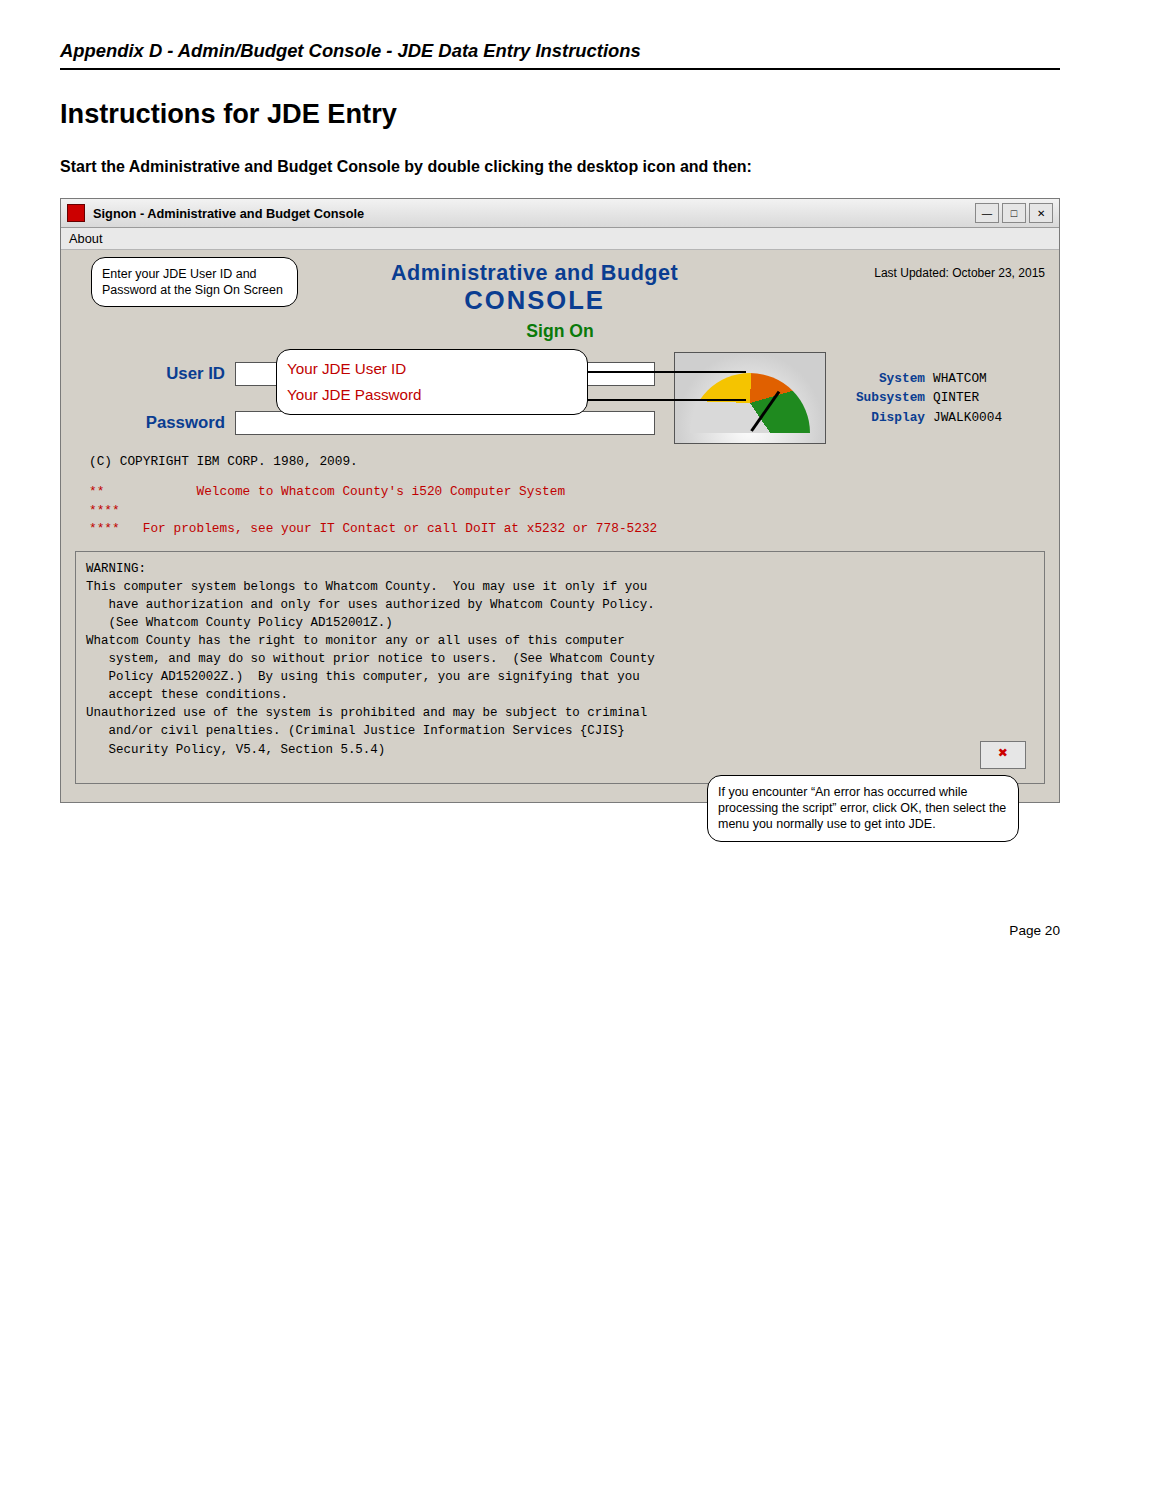Appendix D - Admin/Budget Console - JDE Data Entry Instructions
Instructions for JDE Entry
Start the Administrative and Budget Console by double clicking the desktop icon and then:
Signon - Administrative and Budget Console —□✕
About
Administrative and Budget
CONSOLE
Last Updated: October 23, 2015
Sign On
User ID
System WHATCOM
Subsystem QINTER
Display JWALK0004
Password
(C) COPYRIGHT IBM CORP. 1980, 2009.
** Welcome to Whatcom County's i520 Computer System **** **** For problems, see your IT Contact or call DoIT at x5232 or 778-5232
WARNING: This computer system belongs to Whatcom County. You may use it only if you have authorization and only for uses authorized by Whatcom County Policy. (See Whatcom County Policy AD152001Z.) Whatcom County has the right to monitor any or all uses of this computer system, and may do so without prior notice to users. (See Whatcom County Policy AD152002Z.) By using this computer, you are signifying that you accept these conditions. Unauthorized use of the system is prohibited and may be subject to criminal and/or civil penalties. (Criminal Justice Information Services {CJIS} Security Policy, V5.4, Section 5.5.4)
✖
Enter your JDE User ID and Password at the Sign On Screen
Your JDE User ID
Your JDE Password
If you encounter “An error has occurred while processing the script” error, click OK, then select the menu you normally use to get into JDE.
Page 20